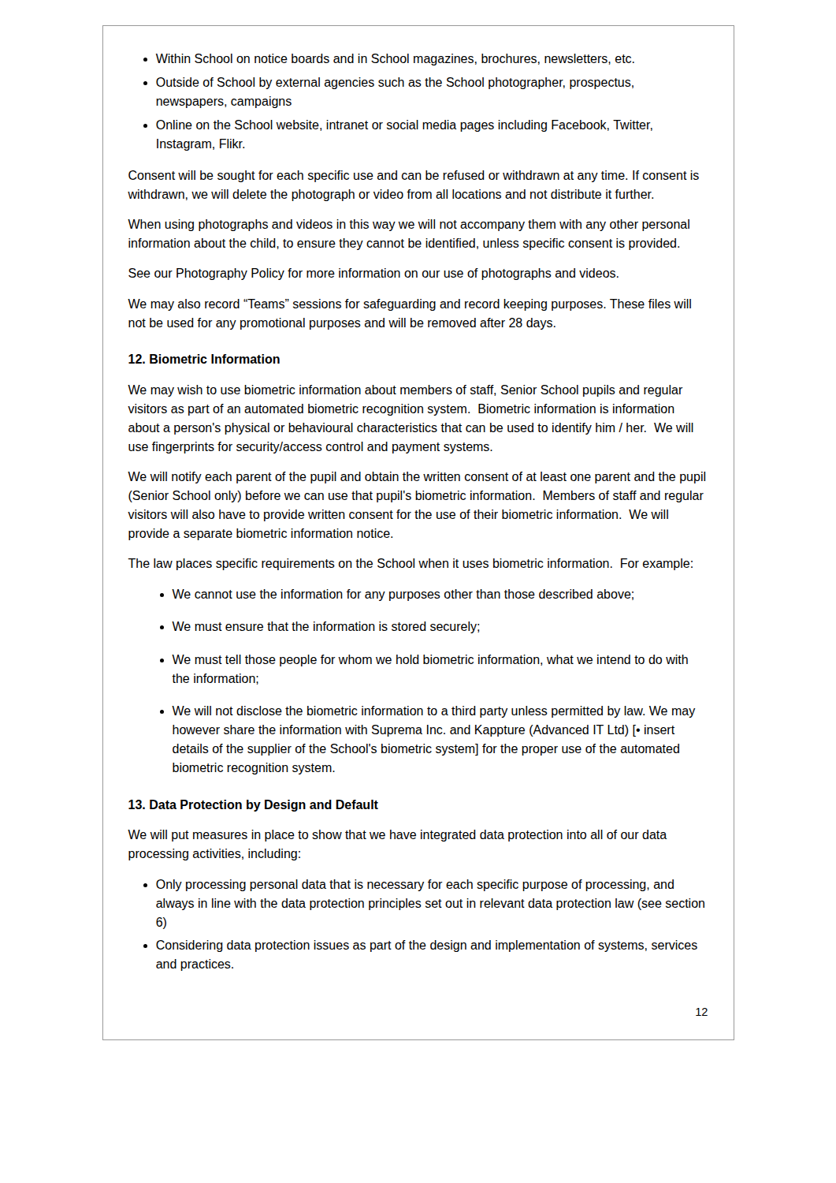Within School on notice boards and in School magazines, brochures, newsletters, etc.
Outside of School by external agencies such as the School photographer, prospectus, newspapers, campaigns
Online on the School website, intranet or social media pages including Facebook, Twitter, Instagram, Flikr.
Consent will be sought for each specific use and can be refused or withdrawn at any time. If consent is withdrawn, we will delete the photograph or video from all locations and not distribute it further.
When using photographs and videos in this way we will not accompany them with any other personal information about the child, to ensure they cannot be identified, unless specific consent is provided.
See our Photography Policy for more information on our use of photographs and videos.
We may also record “Teams” sessions for safeguarding and record keeping purposes. These files will not be used for any promotional purposes and will be removed after 28 days.
12. Biometric Information
We may wish to use biometric information about members of staff, Senior School pupils and regular visitors as part of an automated biometric recognition system. Biometric information is information about a person's physical or behavioural characteristics that can be used to identify him / her. We will use fingerprints for security/access control and payment systems.
We will notify each parent of the pupil and obtain the written consent of at least one parent and the pupil (Senior School only) before we can use that pupil's biometric information. Members of staff and regular visitors will also have to provide written consent for the use of their biometric information. We will provide a separate biometric information notice.
The law places specific requirements on the School when it uses biometric information. For example:
We cannot use the information for any purposes other than those described above;
We must ensure that the information is stored securely;
We must tell those people for whom we hold biometric information, what we intend to do with the information;
We will not disclose the biometric information to a third party unless permitted by law. We may however share the information with Suprema Inc. and Kappture (Advanced IT Ltd) [• insert details of the supplier of the School's biometric system] for the proper use of the automated biometric recognition system.
13. Data Protection by Design and Default
We will put measures in place to show that we have integrated data protection into all of our data processing activities, including:
Only processing personal data that is necessary for each specific purpose of processing, and always in line with the data protection principles set out in relevant data protection law (see section 6)
Considering data protection issues as part of the design and implementation of systems, services and practices.
12